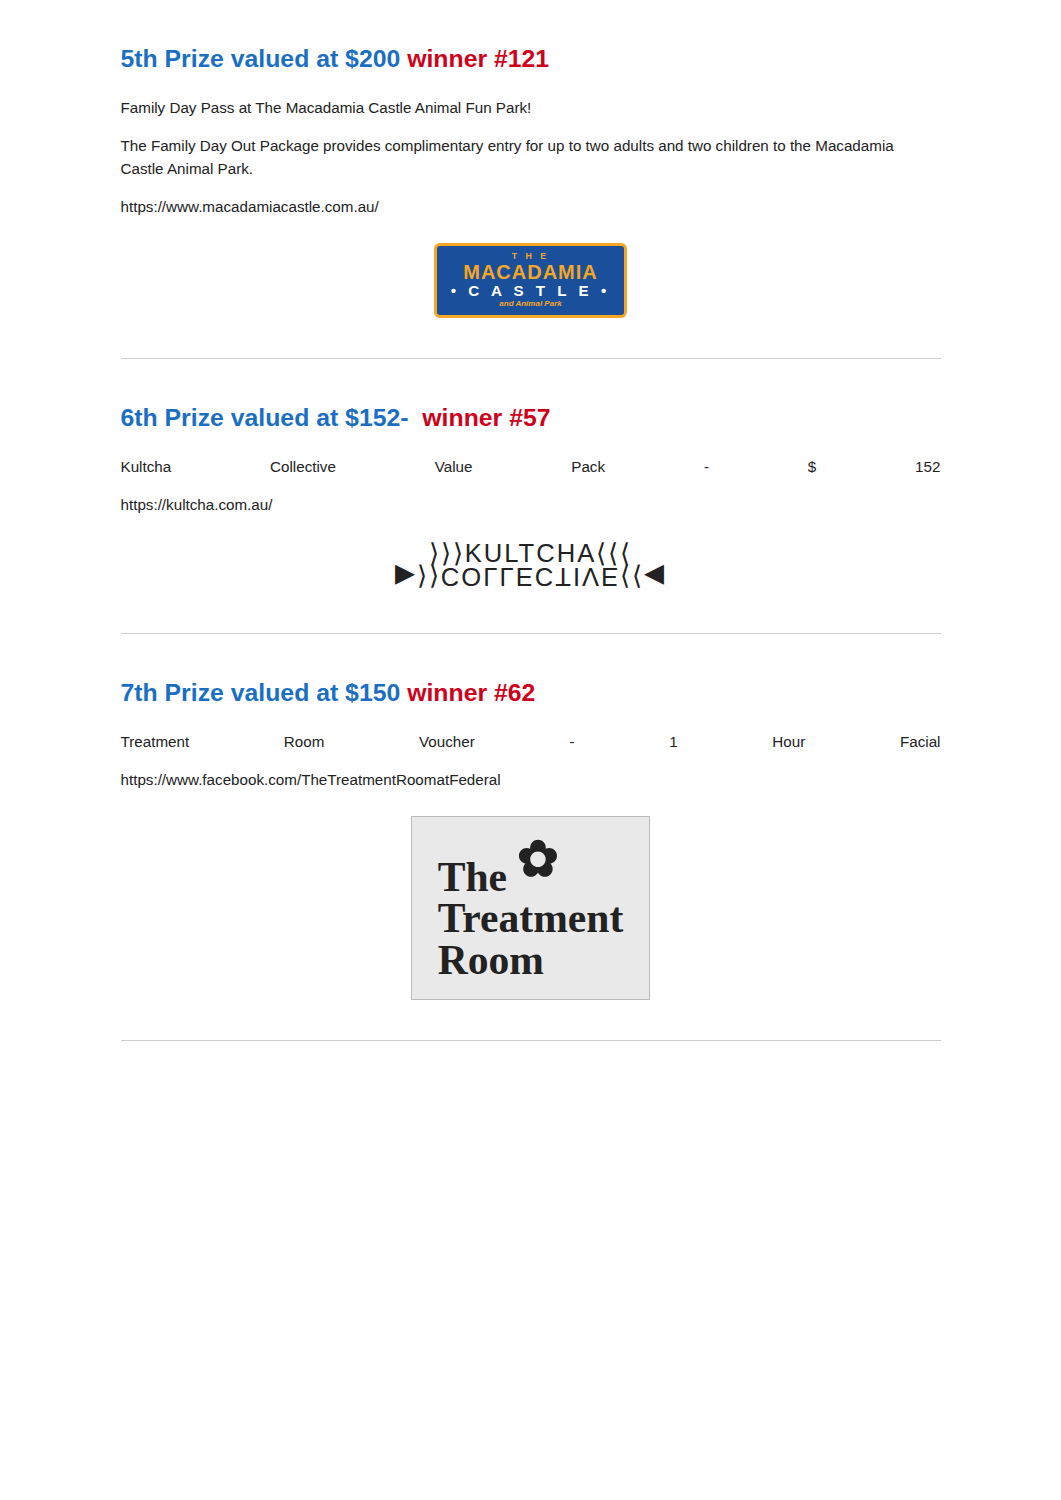5th Prize valued at $200 winner #121
Family Day Pass at The Macadamia Castle Animal Fun Park!
The Family Day Out Package provides complimentary entry for up to two adults and two children to the Macadamia Castle Animal Park.
https://www.macadamiacastle.com.au/
T H E
MACADAMIA
• C A S T L E •
and Animal Park
6th Prize valued at $152- winner #57
Kultcha Collective Value Pack-$152
https://kultcha.com.au/
⟩⟩⟩KULTCHA⟨⟨⟨ ▶⟩⟩COLLECTIVE⟨⟨◀
7th Prize valued at $150 winner #62
Treatment Room Voucher-1 Hour Facial
https://www.facebook.com/TheTreatmentRoomatFederal
The ✿ Treatment Room